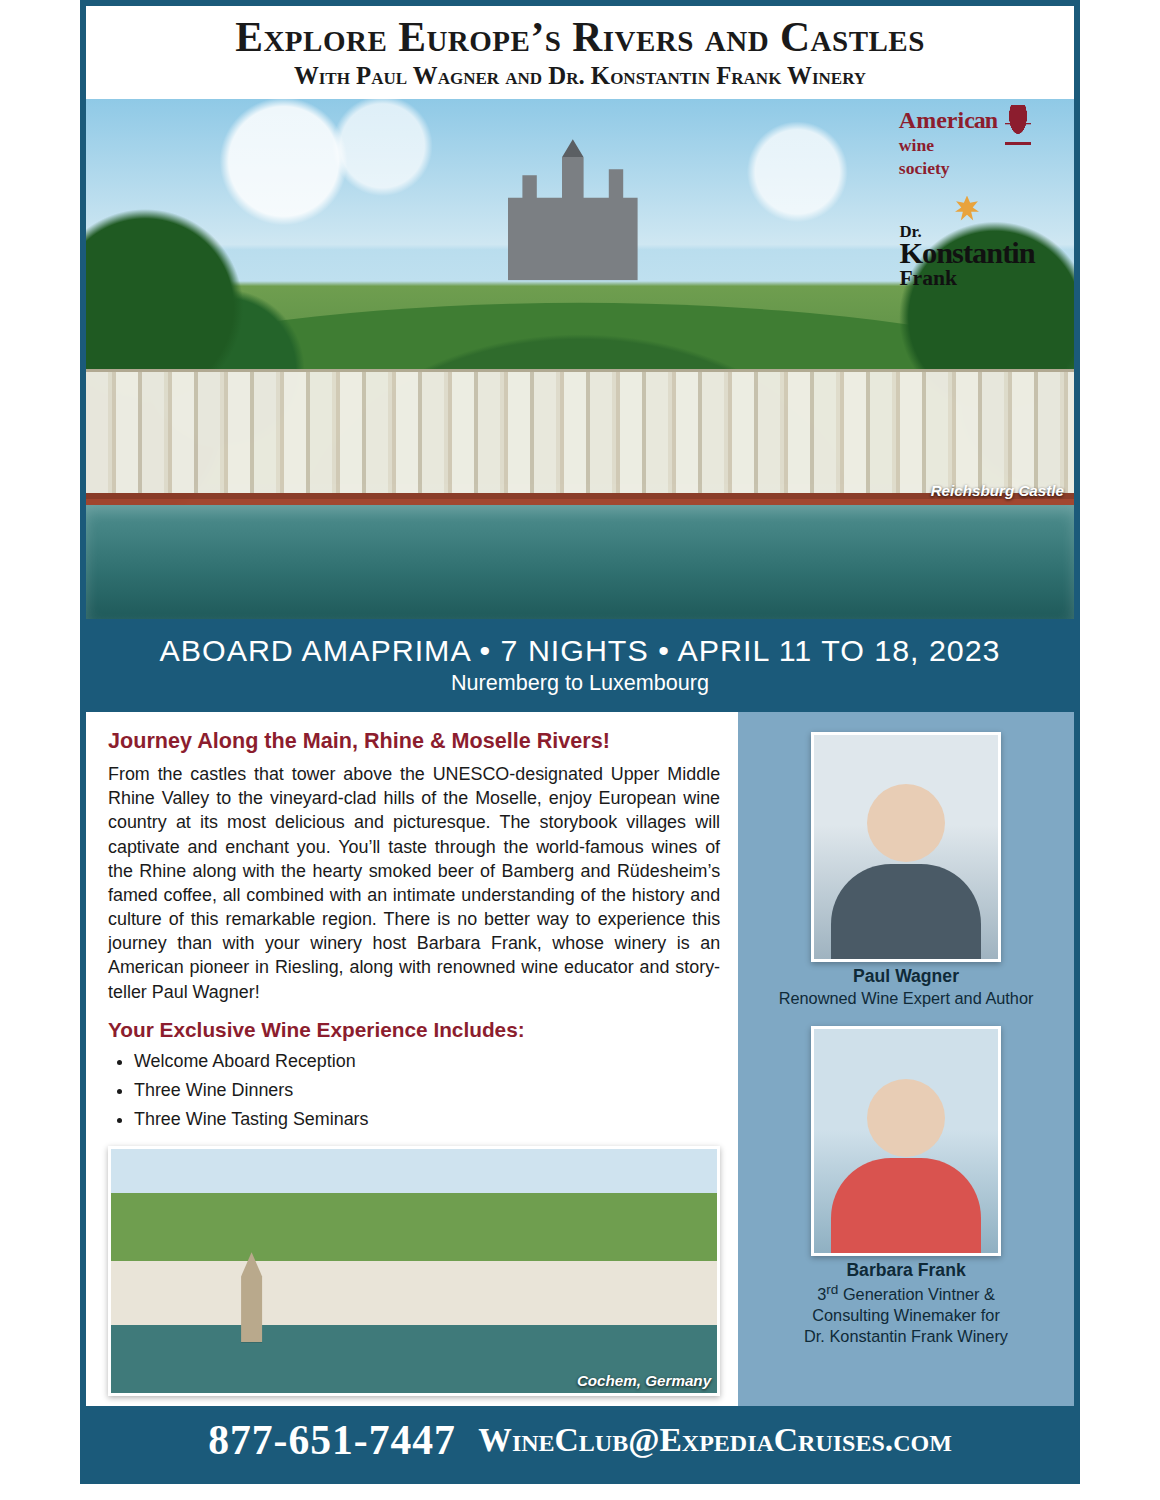Explore Europe’s Rivers and Castles
With Paul Wagner and Dr. Konstantin Frank Winery
Reichsburg Castle
American
wine
society
Dr.
Konstantin
Frank
ABOARD AMAPRIMA • 7 NIGHTS • APRIL 11 TO 18, 2023
Nuremberg to Luxembourg
Journey Along the Main, Rhine & Moselle Rivers!
From the castles that tower above the UNESCO-designated Upper Middle Rhine Valley to the vineyard-clad hills of the Moselle, enjoy European wine country at its most delicious and picturesque. The storybook villages will captivate and enchant you. You’ll taste through the world-famous wines of the Rhine along with the hearty smoked beer of Bamberg and Rüdesheim’s famed coffee, all combined with an intimate understanding of the history and culture of this remarkable region. There is no better way to experience this journey than with your winery host Barbara Frank, whose winery is an American pioneer in Riesling, along with renowned wine educator and story-teller Paul Wagner!
Your Exclusive Wine Experience Includes:
Welcome Aboard Reception
Three Wine Dinners
Three Wine Tasting Seminars
Cochem, Germany
Paul Wagner
Renowned Wine Expert and Author
Barbara Frank
3rd Generation Vintner &
Consulting Winemaker for
Dr. Konstantin Frank Winery
877-651-7447 WineClub@ExpediaCruises.com